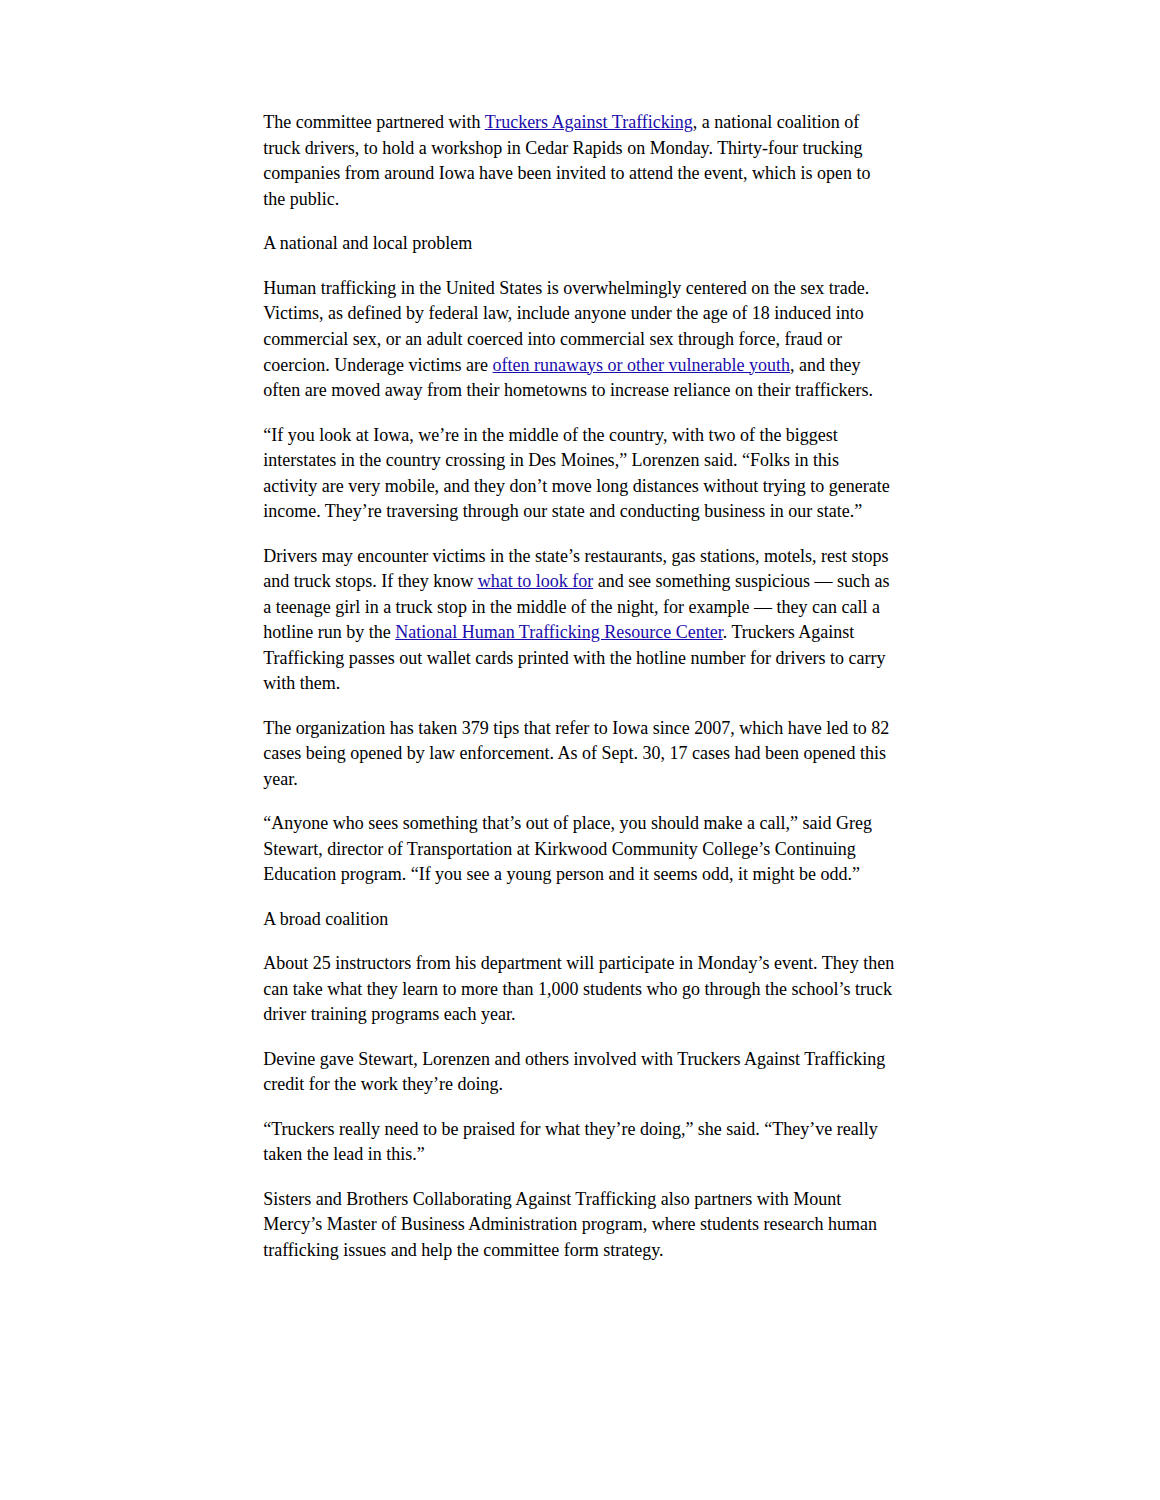The committee partnered with Truckers Against Trafficking, a national coalition of truck drivers, to hold a workshop in Cedar Rapids on Monday. Thirty-four trucking companies from around Iowa have been invited to attend the event, which is open to the public.
A national and local problem
Human trafficking in the United States is overwhelmingly centered on the sex trade. Victims, as defined by federal law, include anyone under the age of 18 induced into commercial sex, or an adult coerced into commercial sex through force, fraud or coercion. Underage victims are often runaways or other vulnerable youth, and they often are moved away from their hometowns to increase reliance on their traffickers.
“If you look at Iowa, we’re in the middle of the country, with two of the biggest interstates in the country crossing in Des Moines,” Lorenzen said. “Folks in this activity are very mobile, and they don’t move long distances without trying to generate income. They’re traversing through our state and conducting business in our state.”
Drivers may encounter victims in the state’s restaurants, gas stations, motels, rest stops and truck stops. If they know what to look for and see something suspicious — such as a teenage girl in a truck stop in the middle of the night, for example — they can call a hotline run by the National Human Trafficking Resource Center. Truckers Against Trafficking passes out wallet cards printed with the hotline number for drivers to carry with them.
The organization has taken 379 tips that refer to Iowa since 2007, which have led to 82 cases being opened by law enforcement. As of Sept. 30, 17 cases had been opened this year.
“Anyone who sees something that’s out of place, you should make a call,” said Greg Stewart, director of Transportation at Kirkwood Community College’s Continuing Education program. “If you see a young person and it seems odd, it might be odd.”
A broad coalition
About 25 instructors from his department will participate in Monday’s event. They then can take what they learn to more than 1,000 students who go through the school’s truck driver training programs each year.
Devine gave Stewart, Lorenzen and others involved with Truckers Against Trafficking credit for the work they’re doing.
“Truckers really need to be praised for what they’re doing,” she said. “They’ve really taken the lead in this.”
Sisters and Brothers Collaborating Against Trafficking also partners with Mount Mercy’s Master of Business Administration program, where students research human trafficking issues and help the committee form strategy.